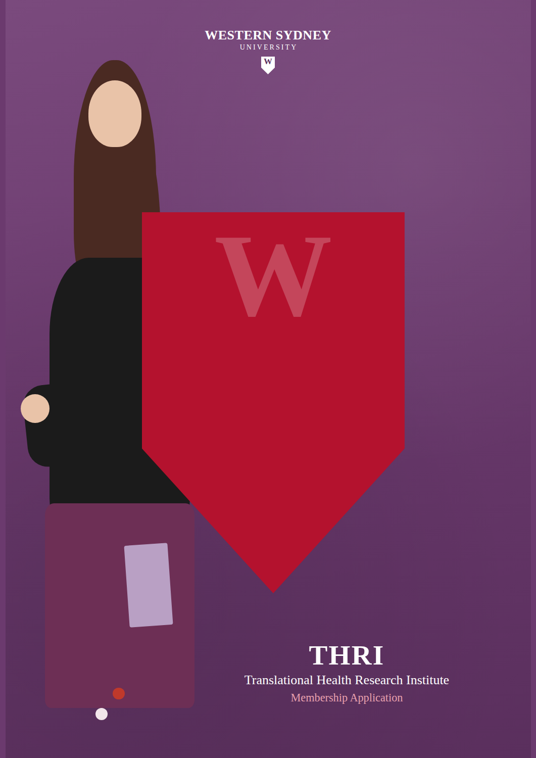Western Sydney
University
W
Smiling woman standing against a purple background.
W
THRI
Translational Health Research Institute
Membership Application